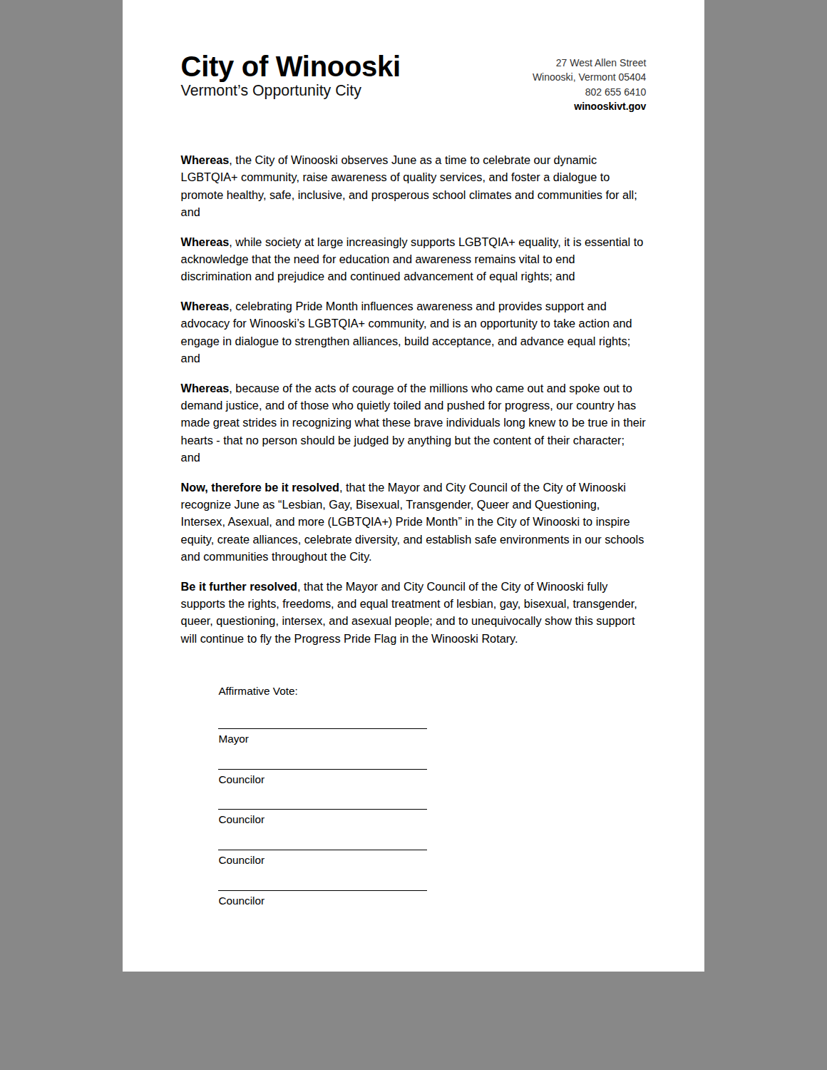City of Winooski
Vermont’s Opportunity City
27 West Allen Street
Winooski, Vermont 05404
802 655 6410
winooskivt.gov
Whereas, the City of Winooski observes June as a time to celebrate our dynamic LGBTQIA+ community, raise awareness of quality services, and foster a dialogue to promote healthy, safe, inclusive, and prosperous school climates and communities for all; and
Whereas, while society at large increasingly supports LGBTQIA+ equality, it is essential to acknowledge that the need for education and awareness remains vital to end discrimination and prejudice and continued advancement of equal rights; and
Whereas, celebrating Pride Month influences awareness and provides support and advocacy for Winooski’s LGBTQIA+ community, and is an opportunity to take action and engage in dialogue to strengthen alliances, build acceptance, and advance equal rights; and
Whereas, because of the acts of courage of the millions who came out and spoke out to demand justice, and of those who quietly toiled and pushed for progress, our country has made great strides in recognizing what these brave individuals long knew to be true in their hearts - that no person should be judged by anything but the content of their character; and
Now, therefore be it resolved, that the Mayor and City Council of the City of Winooski recognize June as “Lesbian, Gay, Bisexual, Transgender, Queer and Questioning, Intersex, Asexual, and more (LGBTQIA+) Pride Month” in the City of Winooski to inspire equity, create alliances, celebrate diversity, and establish safe environments in our schools and communities throughout the City.
Be it further resolved, that the Mayor and City Council of the City of Winooski fully supports the rights, freedoms, and equal treatment of lesbian, gay, bisexual, transgender, queer, questioning, intersex, and asexual people; and to unequivocally show this support will continue to fly the Progress Pride Flag in the Winooski Rotary.
Affirmative Vote:
Mayor
Councilor
Councilor
Councilor
Councilor